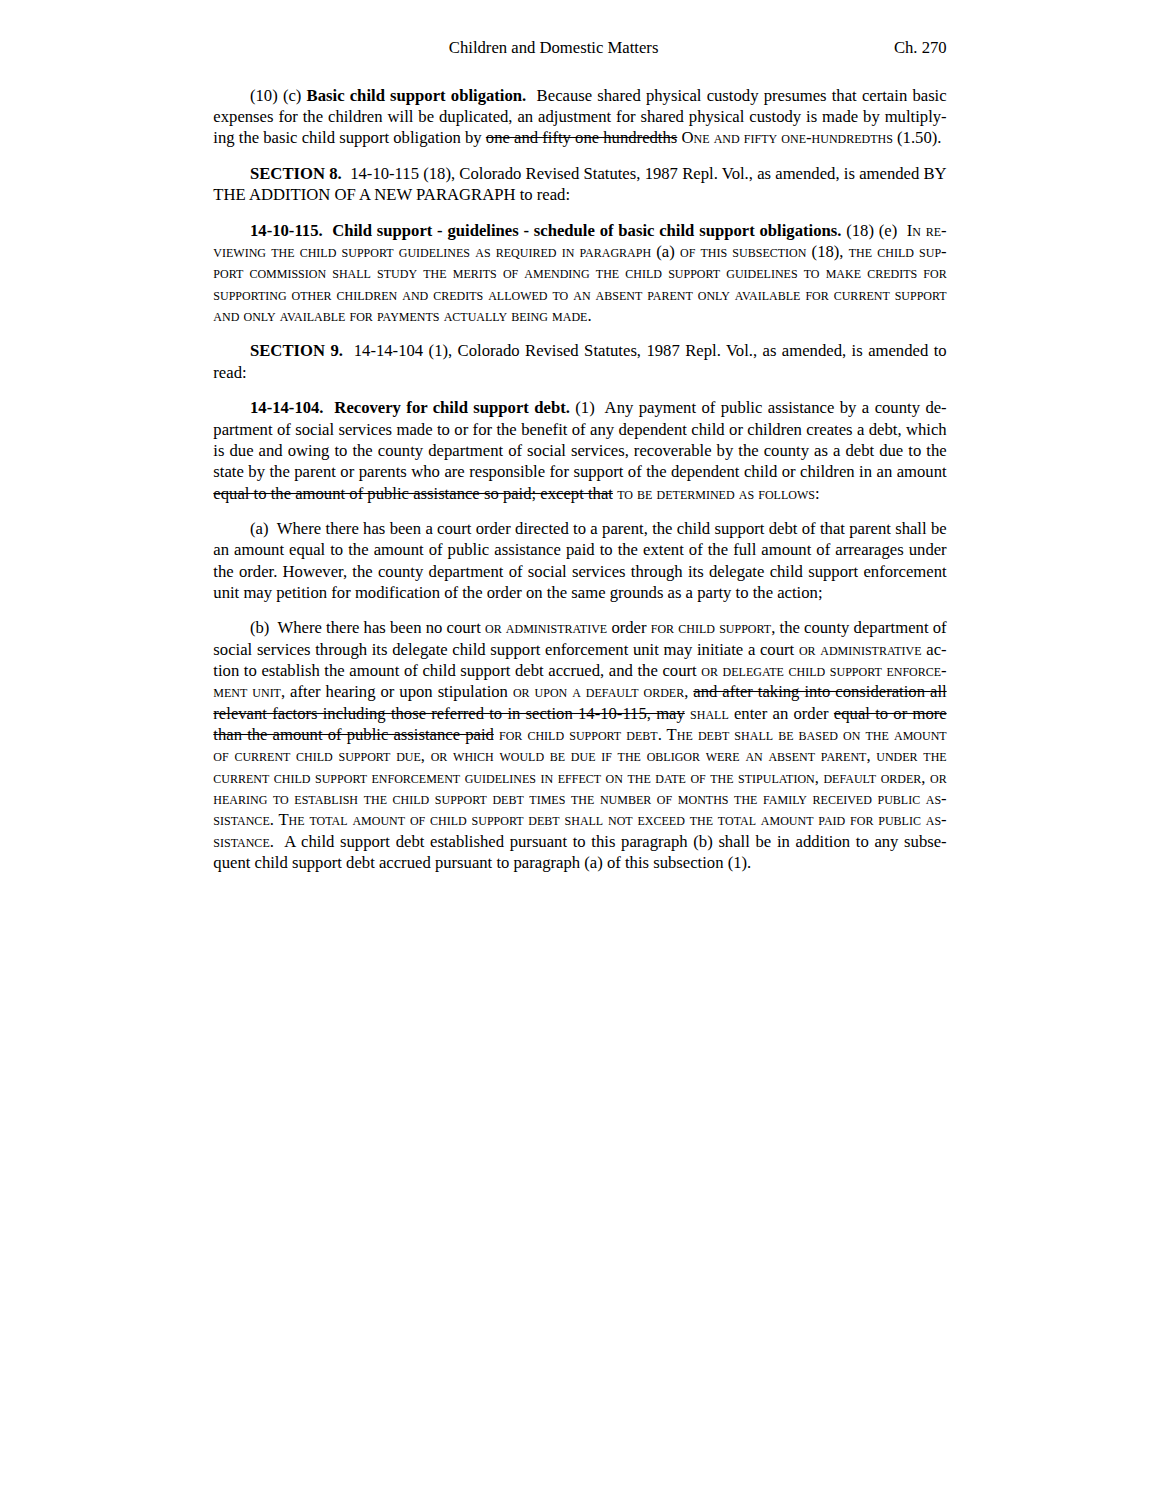Children and Domestic Matters Ch. 270
(10) (c) Basic child support obligation. Because shared physical custody presumes that certain basic expenses for the children will be duplicated, an adjustment for shared physical custody is made by multiplying the basic child support obligation by one and fifty one hundredths One and fifty one-hundredths (1.50).
SECTION 8. 14-10-115 (18), Colorado Revised Statutes, 1987 Repl. Vol., as amended, is amended BY THE ADDITION OF A NEW PARAGRAPH to read:
14-10-115. Child support - guidelines - schedule of basic child support obligations. (18) (e) In reviewing the child support guidelines as required in paragraph (a) of this subsection (18), the child support commission shall study the merits of amending the child support guidelines to make credits for supporting other children and credits allowed to an absent parent only available for current support and only available for payments actually being made.
SECTION 9. 14-14-104 (1), Colorado Revised Statutes, 1987 Repl. Vol., as amended, is amended to read:
14-14-104. Recovery for child support debt. (1) Any payment of public assistance by a county department of social services made to or for the benefit of any dependent child or children creates a debt, which is due and owing to the county department of social services, recoverable by the county as a debt due to the state by the parent or parents who are responsible for support of the dependent child or children in an amount equal to the amount of public assistance so paid; except that to be determined as follows:
(a) Where there has been a court order directed to a parent, the child support debt of that parent shall be an amount equal to the amount of public assistance paid to the extent of the full amount of arrearages under the order. However, the county department of social services through its delegate child support enforcement unit may petition for modification of the order on the same grounds as a party to the action;
(b) Where there has been no court or administrative order for child support, the county department of social services through its delegate child support enforcement unit may initiate a court or administrative action to establish the amount of child support debt accrued, and the court or delegate child support enforcement unit, after hearing or upon stipulation or upon a default order, and after taking into consideration all relevant factors including those referred to in section 14-10-115, may shall enter an order equal to or more than the amount of public assistance paid for child support debt. The debt shall be based on the amount of current child support due, or which would be due if the obligor were an absent parent, under the current child support enforcement guidelines in effect on the date of the stipulation, default order, or hearing to establish the child support debt times the number of months the family received public assistance. The total amount of child support debt shall not exceed the total amount paid for public assistance. A child support debt established pursuant to this paragraph (b) shall be in addition to any subsequent child support debt accrued pursuant to paragraph (a) of this subsection (1).